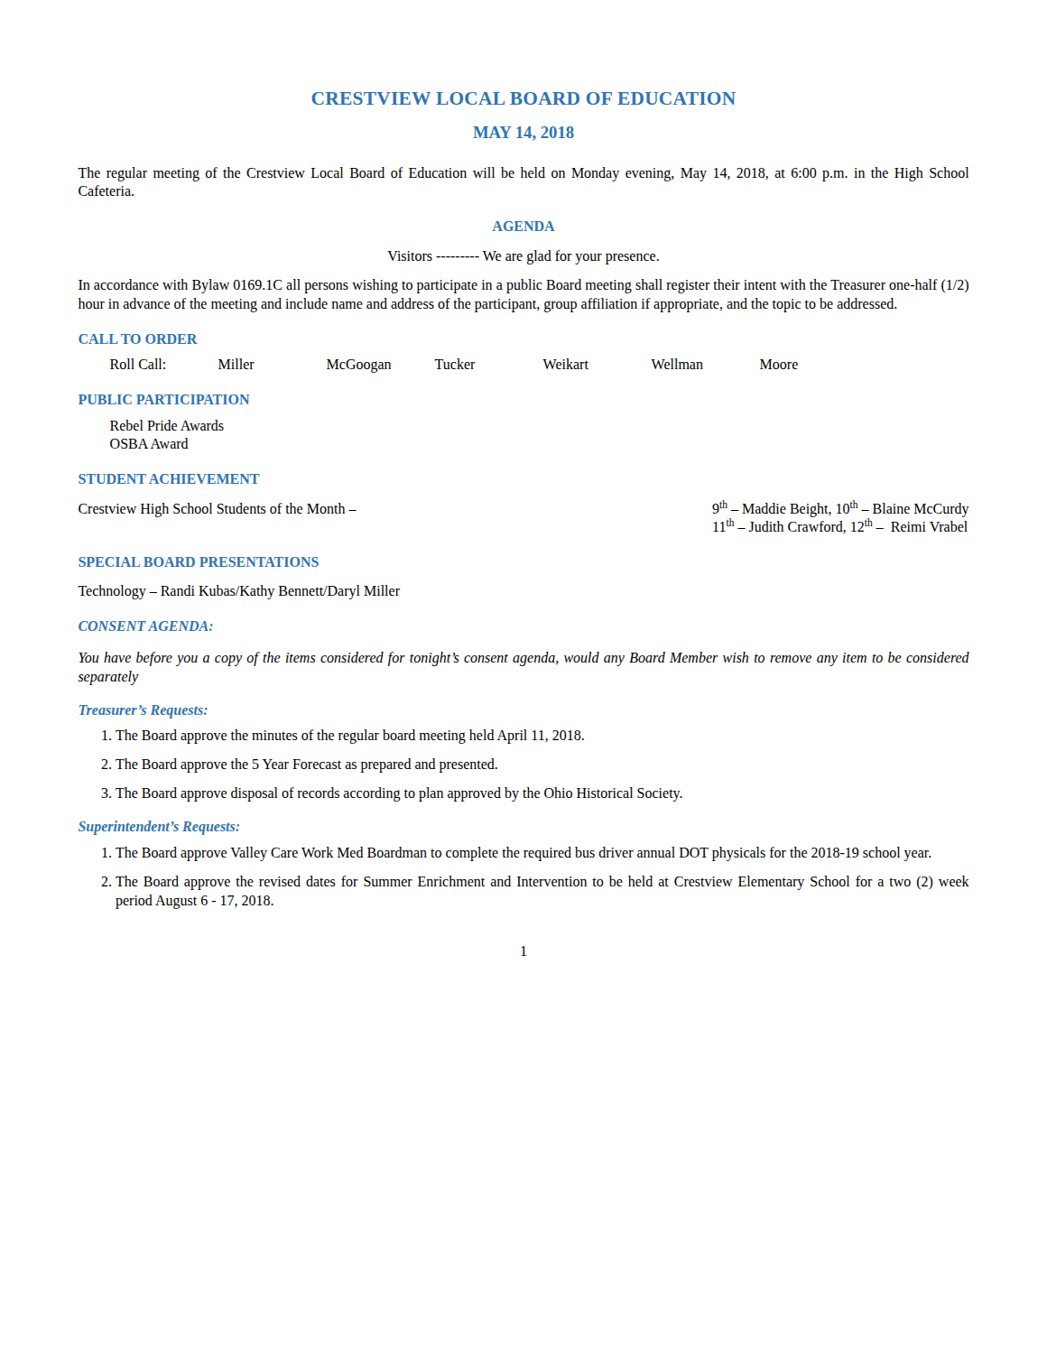CRESTVIEW LOCAL BOARD OF EDUCATION
MAY 14, 2018
The regular meeting of the Crestview Local Board of Education will be held on Monday evening, May 14, 2018, at 6:00 p.m. in the High School Cafeteria.
AGENDA
Visitors --------- We are glad for your presence.
In accordance with Bylaw 0169.1C all persons wishing to participate in a public Board meeting shall register their intent with the Treasurer one-half (1/2) hour in advance of the meeting and include name and address of the participant, group affiliation if appropriate, and the topic to be addressed.
CALL TO ORDER
Roll Call: Miller McGoogan Tucker Weikart Wellman Moore
PUBLIC PARTICIPATION
Rebel Pride Awards
OSBA Award
STUDENT ACHIEVEMENT
Crestview High School Students of the Month –
9th – Maddie Beight, 10th – Blaine McCurdy
11th – Judith Crawford, 12th – Reimi Vrabel
SPECIAL BOARD PRESENTATIONS
Technology – Randi Kubas/Kathy Bennett/Daryl Miller
CONSENT AGENDA:
You have before you a copy of the items considered for tonight’s consent agenda, would any Board Member wish to remove any item to be considered separately
Treasurer’s Requests:
The Board approve the minutes of the regular board meeting held April 11, 2018.
The Board approve the 5 Year Forecast as prepared and presented.
The Board approve disposal of records according to plan approved by the Ohio Historical Society.
Superintendent’s Requests:
The Board approve Valley Care Work Med Boardman to complete the required bus driver annual DOT physicals for the 2018-19 school year.
The Board approve the revised dates for Summer Enrichment and Intervention to be held at Crestview Elementary School for a two (2) week period August 6 - 17, 2018.
1